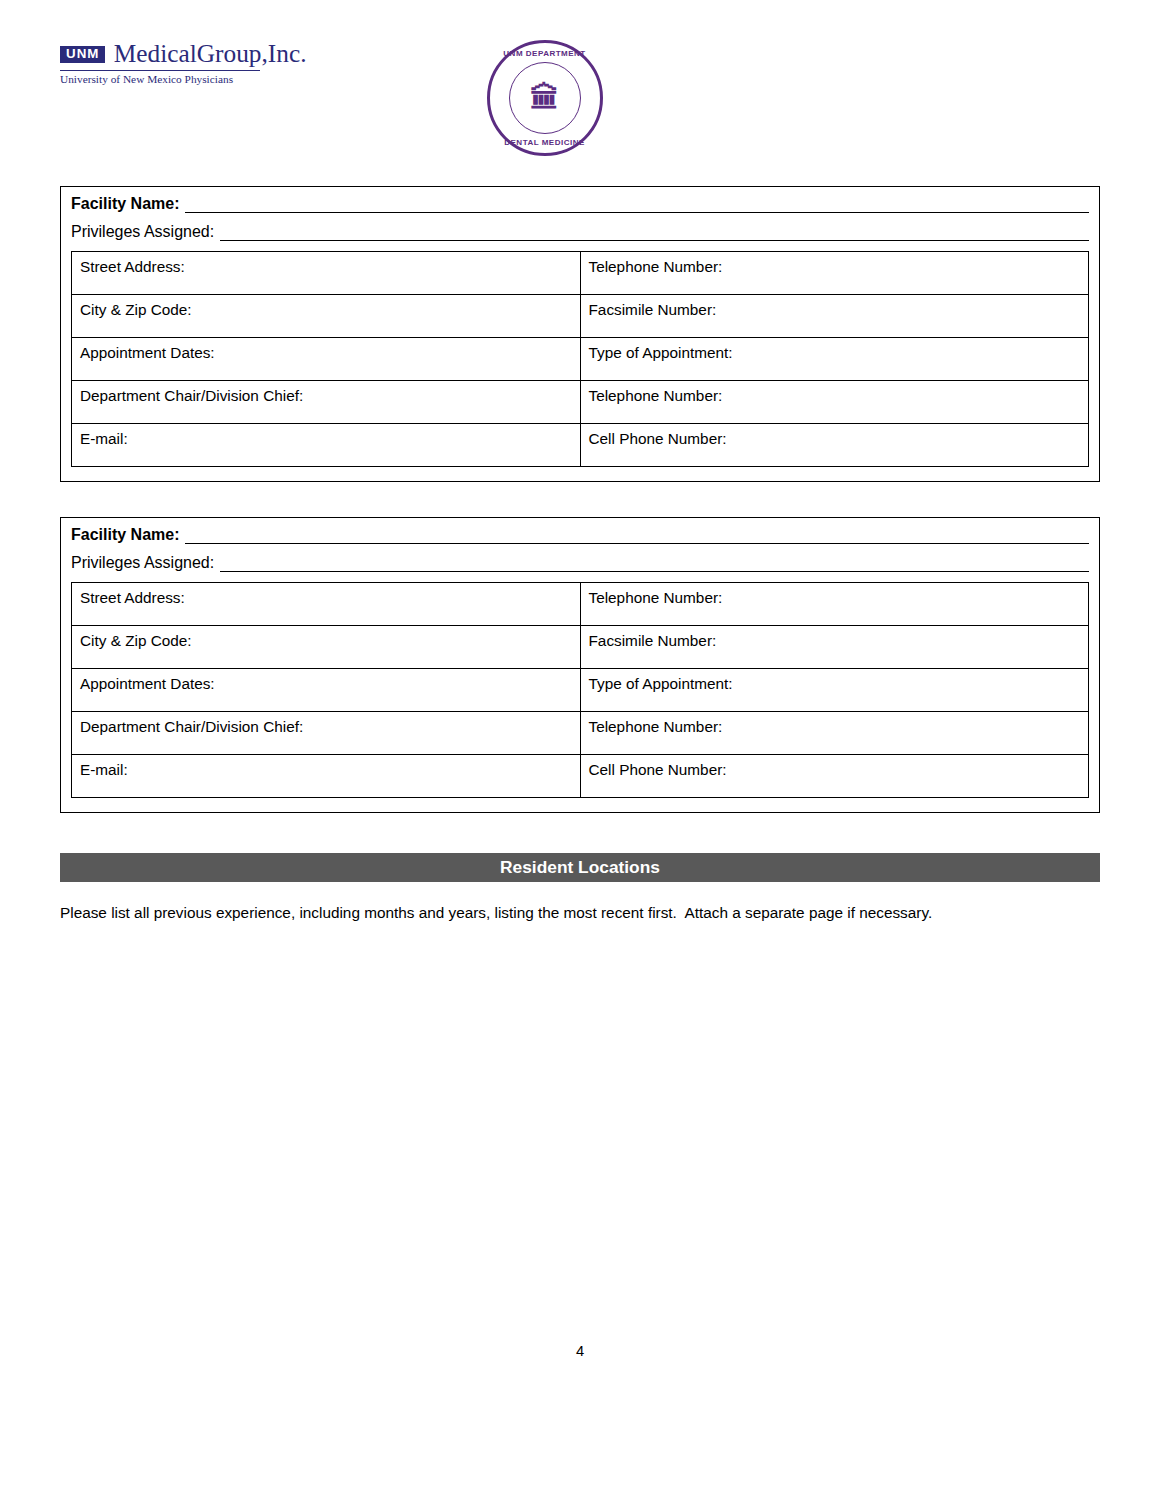UNM MedicalGroup,Inc.
University of New Mexico Physicians
UNM DEPARTMENT
🏛
DENTAL MEDICINE
Facility Name:
Privileges Assigned:
| Street Address: | Telephone Number: |
| City & Zip Code: | Facsimile Number: |
| Appointment Dates: | Type of Appointment: |
| Department Chair/Division Chief: | Telephone Number: |
| E-mail: | Cell Phone Number: |
Facility Name:
Privileges Assigned:
| Street Address: | Telephone Number: |
| City & Zip Code: | Facsimile Number: |
| Appointment Dates: | Type of Appointment: |
| Department Chair/Division Chief: | Telephone Number: |
| E-mail: | Cell Phone Number: |
Resident Locations
Please list all previous experience, including months and years, listing the most recent first. Attach a separate page if necessary.
4